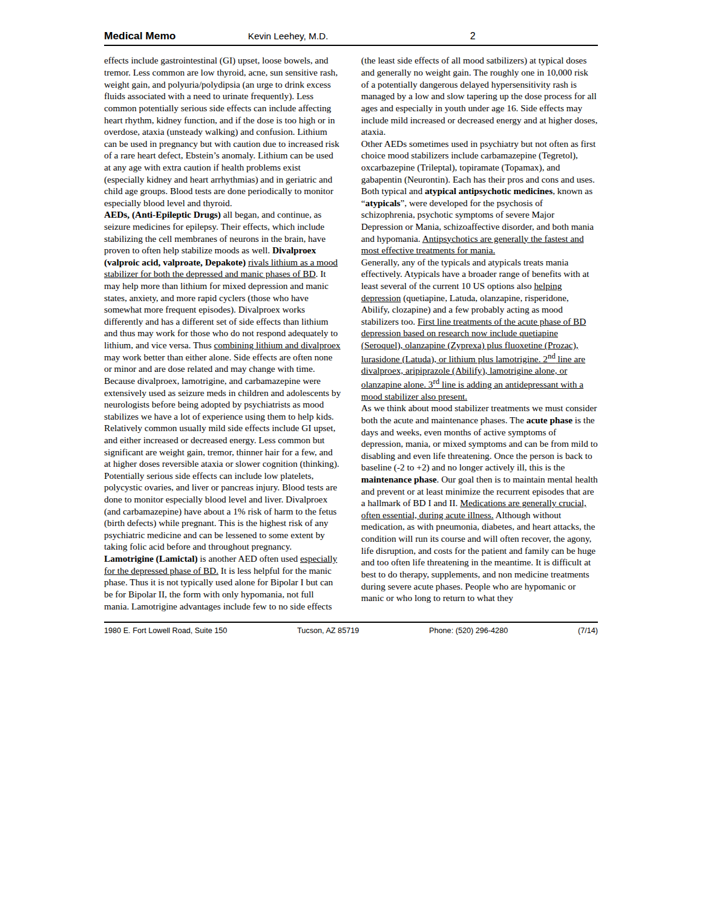Medical Memo Kevin Leehey, M.D. 2
effects include gastrointestinal (GI) upset, loose bowels, and tremor. Less common are low thyroid, acne, sun sensitive rash, weight gain, and polyuria/polydipsia (an urge to drink excess fluids associated with a need to urinate frequently). Less common potentially serious side effects can include affecting heart rhythm, kidney function, and if the dose is too high or in overdose, ataxia (unsteady walking) and confusion. Lithium can be used in pregnancy but with caution due to increased risk of a rare heart defect, Ebstein’s anomaly. Lithium can be used at any age with extra caution if health problems exist (especially kidney and heart arrhythmias) and in geriatric and child age groups. Blood tests are done periodically to monitor especially blood level and thyroid.
AEDs, (Anti-Epileptic Drugs) all began, and continue, as seizure medicines for epilepsy. Their effects, which include stabilizing the cell membranes of neurons in the brain, have proven to often help stabilize moods as well. Divalproex (valproic acid, valproate, Depakote) rivals lithium as a mood stabilizer for both the depressed and manic phases of BD. It may help more than lithium for mixed depression and manic states, anxiety, and more rapid cyclers (those who have somewhat more frequent episodes). Divalproex works differently and has a different set of side effects than lithium and thus may work for those who do not respond adequately to lithium, and vice versa. Thus combining lithium and divalproex may work better than either alone. Side effects are often none or minor and are dose related and may change with time. Because divalproex, lamotrigine, and carbamazepine were extensively used as seizure meds in children and adolescents by neurologists before being adopted by psychiatrists as mood stabilizes we have a lot of experience using them to help kids. Relatively common usually mild side effects include GI upset, and either increased or decreased energy. Less common but significant are weight gain, tremor, thinner hair for a few, and at higher doses reversible ataxia or slower cognition (thinking). Potentially serious side effects can include low platelets, polycystic ovaries, and liver or pancreas injury. Blood tests are done to monitor especially blood level and liver. Divalproex (and carbamazepine) have about a 1% risk of harm to the fetus (birth defects) while pregnant. This is the highest risk of any psychiatric medicine and can be lessened to some extent by taking folic acid before and throughout pregnancy.
Lamotrigine (Lamictal) is another AED often used especially for the depressed phase of BD. It is less helpful for the manic phase. Thus it is not typically used alone for Bipolar I but can be for Bipolar II, the form with only hypomania, not full mania. Lamotrigine advantages include few to no side effects (the least side effects of all mood satbilizers) at typical doses and generally no weight gain. The roughly one in 10,000 risk of a potentially dangerous delayed hypersensitivity rash is managed by a low and slow tapering up the dose process for all ages and especially in youth under age 16. Side effects may include mild increased or decreased energy and at higher doses, ataxia.
Other AEDs sometimes used in psychiatry but not often as first choice mood stabilizers include carbamazepine (Tegretol), oxcarbazepine (Trileptal), topiramate (Topamax), and gabapentin (Neurontin). Each has their pros and cons and uses.
Both typical and atypical antipsychotic medicines, known as “atypicals”, were developed for the psychosis of schizophrenia, psychotic symptoms of severe Major Depression or Mania, schizoaffective disorder, and both mania and hypomania. Antipsychotics are generally the fastest and most effective treatments for mania.
Generally, any of the typicals and atypicals treats mania effectively. Atypicals have a broader range of benefits with at least several of the current 10 US options also helping depression (quetiapine, Latuda, olanzapine, risperidone, Abilify, clozapine) and a few probably acting as mood stabilizers too. First line treatments of the acute phase of BD depression based on research now include quetiapine (Seroquel), olanzapine (Zyprexa) plus fluoxetine (Prozac), lurasidone (Latuda), or lithium plus lamotrigine. 2nd line are divalproex, aripiprazole (Abilify), lamotrigine alone, or olanzapine alone. 3rd line is adding an antidepressant with a mood stabilizer also present.
As we think about mood stabilizer treatments we must consider both the acute and maintenance phases. The acute phase is the days and weeks, even months of active symptoms of depression, mania, or mixed symptoms and can be from mild to disabling and even life threatening. Once the person is back to baseline (-2 to +2) and no longer actively ill, this is the maintenance phase. Our goal then is to maintain mental health and prevent or at least minimize the recurrent episodes that are a hallmark of BD I and II. Medications are generally crucial, often essential, during acute illness. Although without medication, as with pneumonia, diabetes, and heart attacks, the condition will run its course and will often recover, the agony, life disruption, and costs for the patient and family can be huge and too often life threatening in the meantime. It is difficult at best to do therapy, supplements, and non medicine treatments during severe acute phases. People who are hypomanic or manic or who long to return to what they
1980 E. Fort Lowell Road, Suite 150 Tucson, AZ 85719 Phone: (520) 296-4280 (7/14)